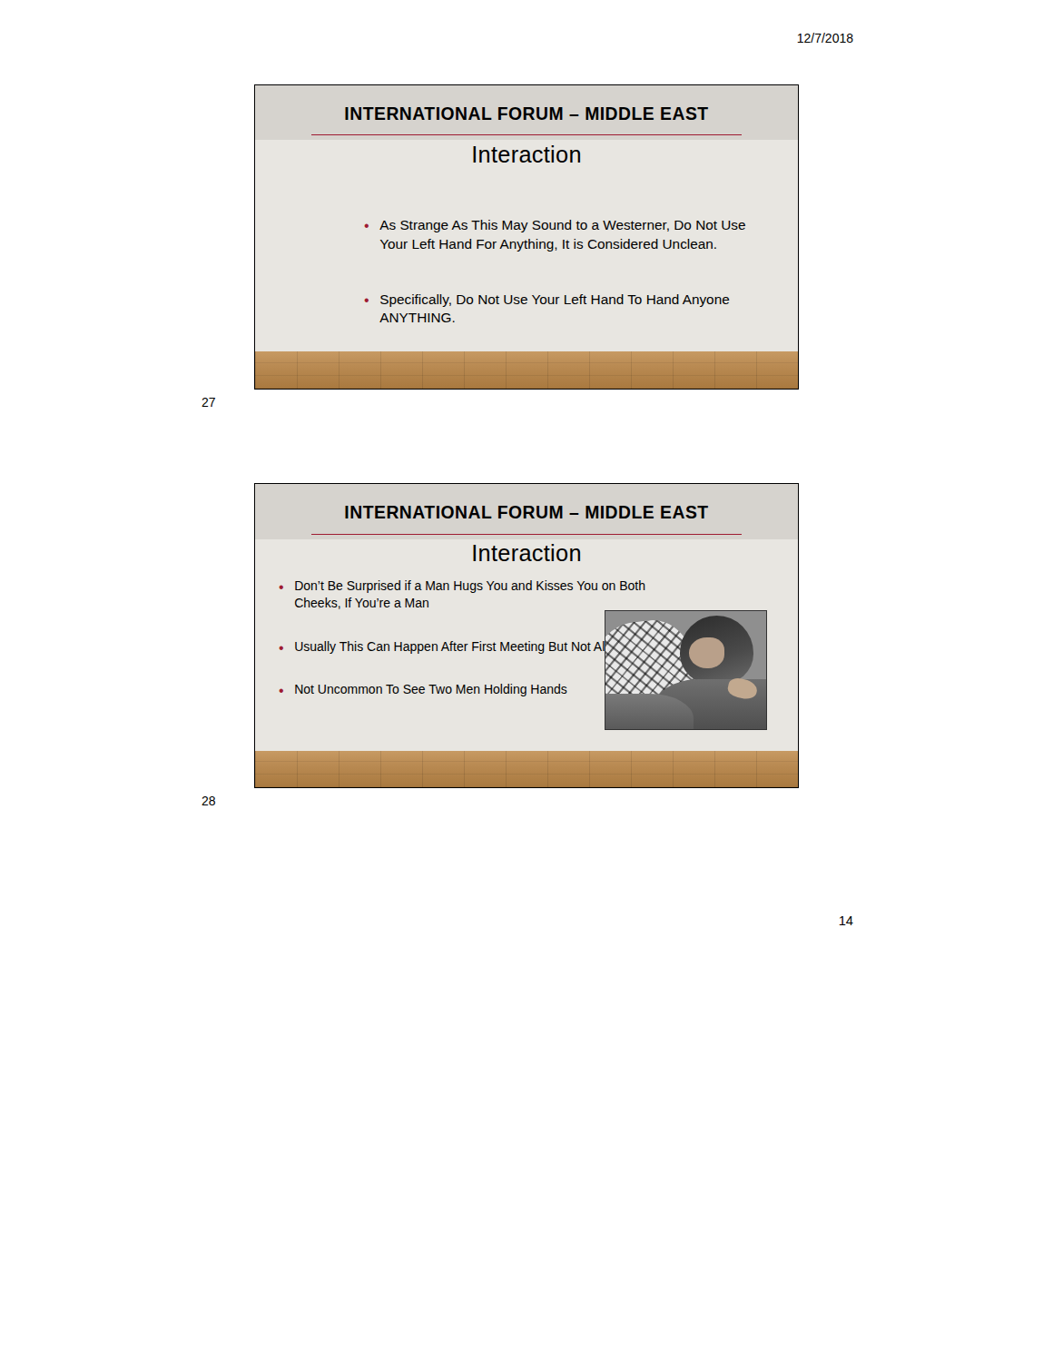12/7/2018
INTERNATIONAL FORUM – MIDDLE EAST
Interaction
As Strange As This May Sound to a Westerner, Do Not Use Your Left Hand For Anything, It is Considered Unclean.
Specifically, Do Not Use Your Left Hand To Hand Anyone ANYTHING.
27
INTERNATIONAL FORUM – MIDDLE EAST
Interaction
Don’t Be Surprised if a Man Hugs You and Kisses You on Both Cheeks, If You’re a Man
Usually This Can Happen After First Meeting But Not Always
Not Uncommon To See Two Men Holding Hands
28
14